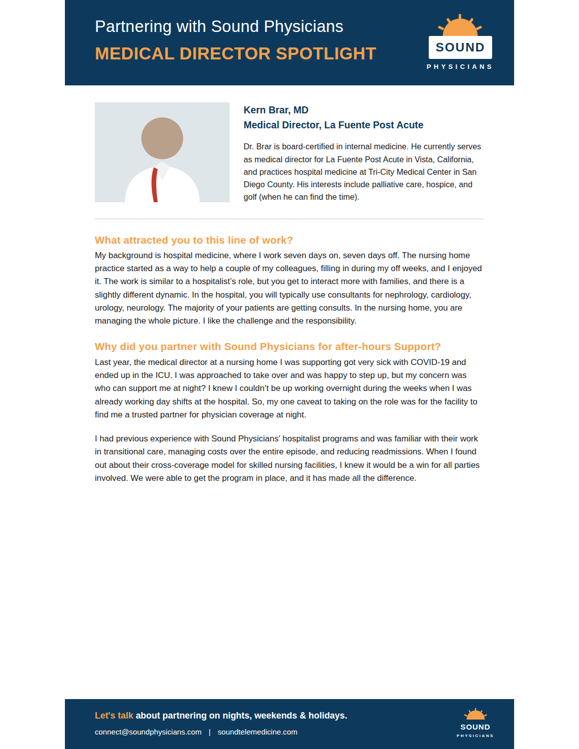Partnering with Sound Physicians
Medical Director Spotlight
SOUND
PHYSICIANS
Kern Brar, MD
Medical Director, La Fuente Post Acute
Dr. Brar is board-certified in internal medicine. He currently serves as medical director for La Fuente Post Acute in Vista, California, and practices hospital medicine at Tri-City Medical Center in San Diego County. His interests include palliative care, hospice, and golf (when he can find the time).
What attracted you to this line of work?
My background is hospital medicine, where I work seven days on, seven days off. The nursing home practice started as a way to help a couple of my colleagues, filling in during my off weeks, and I enjoyed it. The work is similar to a hospitalist’s role, but you get to interact more with families, and there is a slightly different dynamic. In the hospital, you will typically use consultants for nephrology, cardiology, urology, neurology. The majority of your patients are getting consults. In the nursing home, you are managing the whole picture. I like the challenge and the responsibility.
Why did you partner with Sound Physicians for after-hours Support?
Last year, the medical director at a nursing home I was supporting got very sick with COVID-19 and ended up in the ICU. I was approached to take over and was happy to step up, but my concern was who can support me at night? I knew I couldn’t be up working overnight during the weeks when I was already working day shifts at the hospital. So, my one caveat to taking on the role was for the facility to find me a trusted partner for physician coverage at night.
I had previous experience with Sound Physicians' hospitalist programs and was familiar with their work in transitional care, managing costs over the entire episode, and reducing readmissions. When I found out about their cross-coverage model for skilled nursing facilities, I knew it would be a win for all parties involved. We were able to get the program in place, and it has made all the difference.
Let's talk about partnering on nights, weekends & holidays.
connect@soundphysicians.com | soundtelemedicine.com
SOUND
PHYSICIANS